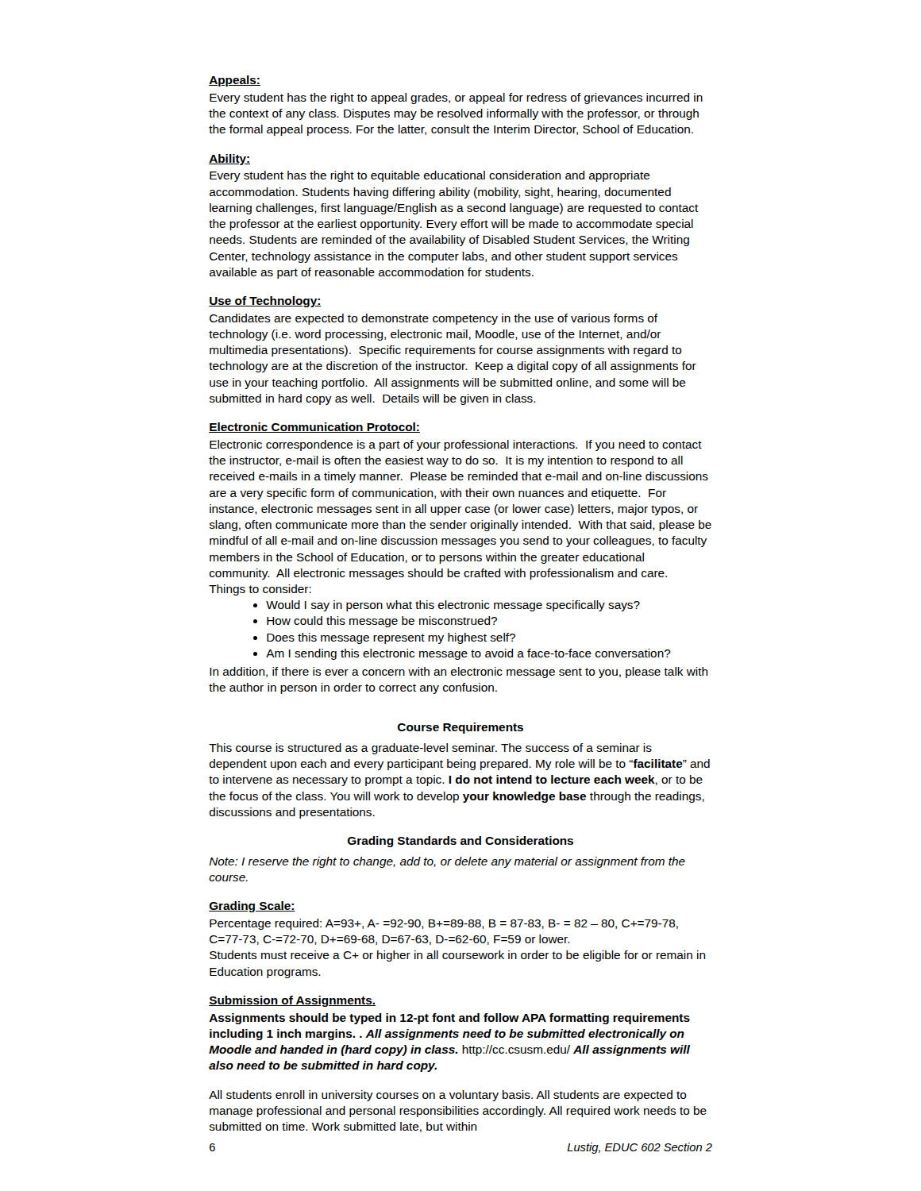Appeals:
Every student has the right to appeal grades, or appeal for redress of grievances incurred in the context of any class. Disputes may be resolved informally with the professor, or through the formal appeal process. For the latter, consult the Interim Director, School of Education.
Ability:
Every student has the right to equitable educational consideration and appropriate accommodation. Students having differing ability (mobility, sight, hearing, documented learning challenges, first language/English as a second language) are requested to contact the professor at the earliest opportunity. Every effort will be made to accommodate special needs. Students are reminded of the availability of Disabled Student Services, the Writing Center, technology assistance in the computer labs, and other student support services available as part of reasonable accommodation for students.
Use of Technology:
Candidates are expected to demonstrate competency in the use of various forms of technology (i.e. word processing, electronic mail, Moodle, use of the Internet, and/or multimedia presentations). Specific requirements for course assignments with regard to technology are at the discretion of the instructor. Keep a digital copy of all assignments for use in your teaching portfolio. All assignments will be submitted online, and some will be submitted in hard copy as well. Details will be given in class.
Electronic Communication Protocol:
Electronic correspondence is a part of your professional interactions. If you need to contact the instructor, e-mail is often the easiest way to do so. It is my intention to respond to all received e-mails in a timely manner. Please be reminded that e-mail and on-line discussions are a very specific form of communication, with their own nuances and etiquette. For instance, electronic messages sent in all upper case (or lower case) letters, major typos, or slang, often communicate more than the sender originally intended. With that said, please be mindful of all e-mail and on-line discussion messages you send to your colleagues, to faculty members in the School of Education, or to persons within the greater educational community. All electronic messages should be crafted with professionalism and care.
Things to consider:
Would I say in person what this electronic message specifically says?
How could this message be misconstrued?
Does this message represent my highest self?
Am I sending this electronic message to avoid a face-to-face conversation?
In addition, if there is ever a concern with an electronic message sent to you, please talk with the author in person in order to correct any confusion.
Course Requirements
This course is structured as a graduate-level seminar. The success of a seminar is dependent upon each and every participant being prepared. My role will be to “facilitate” and to intervene as necessary to prompt a topic. I do not intend to lecture each week, or to be the focus of the class. You will work to develop your knowledge base through the readings, discussions and presentations.
Grading Standards and Considerations
Note: I reserve the right to change, add to, or delete any material or assignment from the course.
Grading Scale:
Percentage required: A=93+, A- =92-90, B+=89-88, B = 87-83, B- = 82 – 80, C+=79-78, C=77-73, C-=72-70, D+=69-68, D=67-63, D-=62-60, F=59 or lower.
Students must receive a C+ or higher in all coursework in order to be eligible for or remain in Education programs.
Submission of Assignments.
Assignments should be typed in 12-pt font and follow APA formatting requirements including 1 inch margins. . All assignments need to be submitted electronically on Moodle and handed in (hard copy) in class. http://cc.csusm.edu/ All assignments will also need to be submitted in hard copy.
All students enroll in university courses on a voluntary basis. All students are expected to manage professional and personal responsibilities accordingly. All required work needs to be submitted on time. Work submitted late, but within
6 Lustig, EDUC 602 Section 2